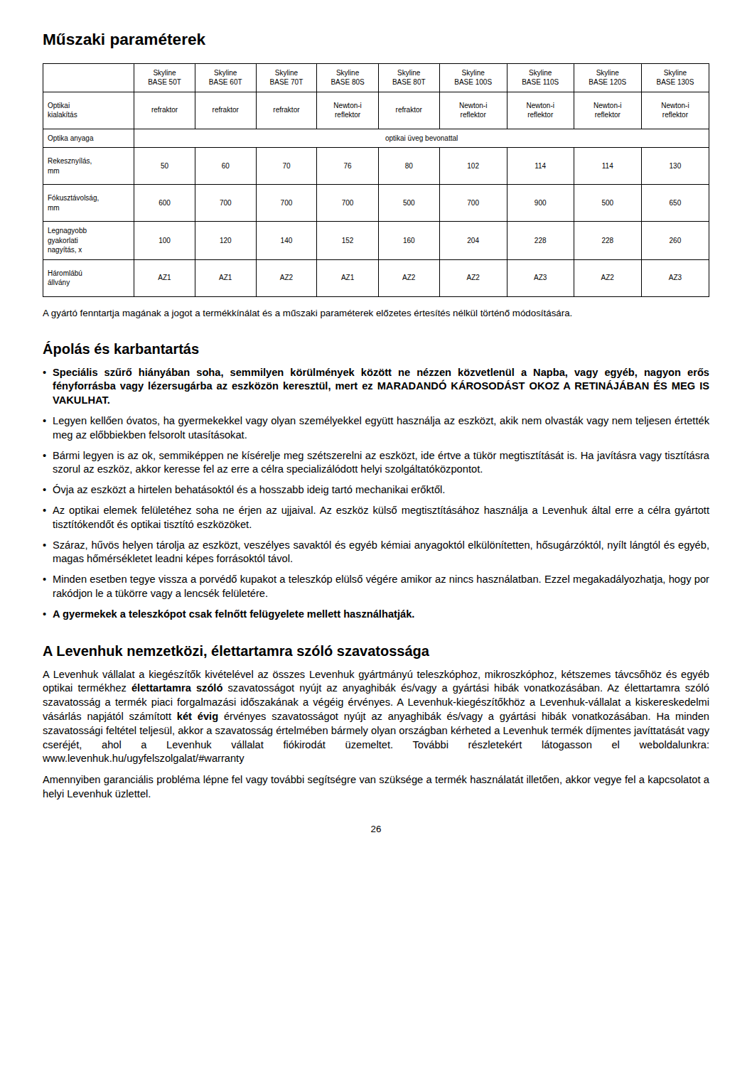Műszaki paraméterek
| | Skyline BASE 50T | Skyline BASE 60T | Skyline BASE 70T | Skyline BASE 80S | Skyline BASE 80T | Skyline BASE 100S | Skyline BASE 110S | Skyline BASE 120S | Skyline BASE 130S |
| --- | --- | --- | --- | --- | --- | --- | --- | --- | --- |
| Optikai kialakítás | refraktor | refraktor | refraktor | Newton-i reflektor | refraktor | Newton-i reflektor | Newton-i reflektor | Newton-i reflektor | Newton-i reflektor |
| Optika anyaga | optikai üveg bevonattal |
| Rekesznyílás, mm | 50 | 60 | 70 | 76 | 80 | 102 | 114 | 114 | 130 |
| Fókusztávolság, mm | 600 | 700 | 700 | 700 | 500 | 700 | 900 | 500 | 650 |
| Legnagyobb gyakorlati nagyítás, x | 100 | 120 | 140 | 152 | 160 | 204 | 228 | 228 | 260 |
| Háromlábú állvány | AZ1 | AZ1 | AZ2 | AZ1 | AZ2 | AZ2 | AZ3 | AZ2 | AZ3 |
A gyártó fenntartja magának a jogot a termékkínálat és a műszaki paraméterek előzetes értesítés nélkül történő módosítására.
Ápolás és karbantartás
Speciális szűrő hiányában soha, semmilyen körülmények között ne nézzen közvetlenül a Napba, vagy egyéb, nagyon erős fényforrásba vagy lézersugárba az eszközön keresztül, mert ez MARADANDÓ KÁROSODÁST OKOZ A RETINÁJÁBAN ÉS MEG IS VAKULHAT.
Legyen kellően óvatos, ha gyermekekkel vagy olyan személyekkel együtt használja az eszközt, akik nem olvasták vagy nem teljesen értették meg az előbbiekben felsorolt utasításokat.
Bármi legyen is az ok, semmiképpen ne kísérelje meg szétszerelni az eszközt, ide értve a tükör megtisztítását is. Ha javításra vagy tisztításra szorul az eszköz, akkor keresse fel az erre a célra specializálódott helyi szolgáltatóközpontot.
Óvja az eszközt a hirtelen behatásoktól és a hosszabb ideig tartó mechanikai erőktől.
Az optikai elemek felületéhez soha ne érjen az ujjaival. Az eszköz külső megtisztításához használja a Levenhuk által erre a célra gyártott tisztítókendőt és optikai tisztító eszközöket.
Száraz, hűvös helyen tárolja az eszközt, veszélyes savaktól és egyéb kémiai anyagoktól elkülönítetten, hősugárzóktól, nyílt lángtól és egyéb, magas hőmérsékletet leadni képes forrásoktól távol.
Minden esetben tegye vissza a porvédő kupakot a teleszkóp elülső végére amikor az nincs használatban. Ezzel megakadályozhatja, hogy por rakódjon le a tükörre vagy a lencsék felületére.
A gyermekek a teleszkópot csak felnőtt felügyelete mellett használhatják.
A Levenhuk nemzetközi, élettartamra szóló szavatossága
A Levenhuk vállalat a kiegészítők kivételével az összes Levenhuk gyártmányú teleszkóphoz, mikroszkóphoz, kétszemes távcsőhöz és egyéb optikai termékhez élettartamra szóló szavatosságot nyújt az anyaghibák és/vagy a gyártási hibák vonatkozásában. Az élettartamra szóló szavatosság a termék piaci forgalmazási időszakának a végéig érvényes. A Levenhuk-kiegészítőkhöz a Levenhuk-vállalat a kiskereskedelmi vásárlás napjától számított két évig érvényes szavatosságot nyújt az anyaghibák és/vagy a gyártási hibák vonatkozásában. Ha minden szavatossági feltétel teljesül, akkor a szavatosság értelmében bármely olyan országban kérheted a Levenhuk termék díjmentes javíttatását vagy cseréjét, ahol a Levenhuk vállalat fiókirodát üzemeltet. További részletekért látogasson el weboldalunkra: www.levenhuk.hu/ugyfelszolgalat/#warranty
Amennyiben garanciális probléma lépne fel vagy további segítségre van szüksége a termék használatát illetően, akkor vegye fel a kapcsolatot a helyi Levenhuk üzlettel.
26